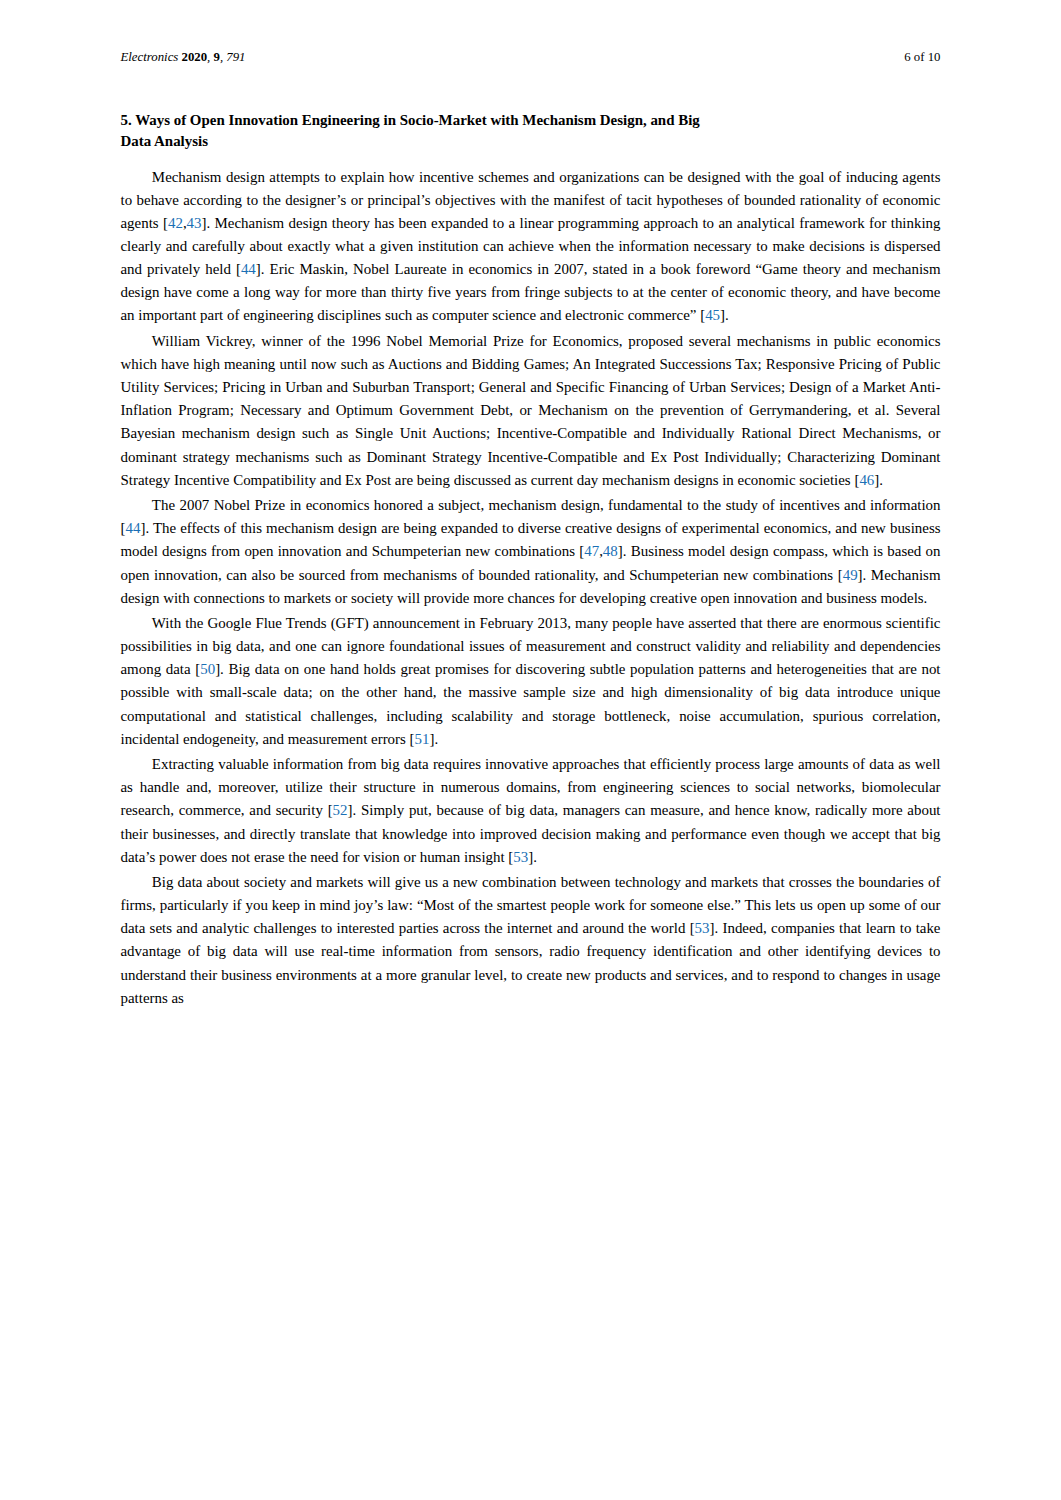Electronics 2020, 9, 791 6 of 10
5. Ways of Open Innovation Engineering in Socio-Market with Mechanism Design, and Big
Data Analysis
Mechanism design attempts to explain how incentive schemes and organizations can be designed with the goal of inducing agents to behave according to the designer’s or principal’s objectives with the manifest of tacit hypotheses of bounded rationality of economic agents [42,43]. Mechanism design theory has been expanded to a linear programming approach to an analytical framework for thinking clearly and carefully about exactly what a given institution can achieve when the information necessary to make decisions is dispersed and privately held [44]. Eric Maskin, Nobel Laureate in economics in 2007, stated in a book foreword “Game theory and mechanism design have come a long way for more than thirty five years from fringe subjects to at the center of economic theory, and have become an important part of engineering disciplines such as computer science and electronic commerce” [45].
William Vickrey, winner of the 1996 Nobel Memorial Prize for Economics, proposed several mechanisms in public economics which have high meaning until now such as Auctions and Bidding Games; An Integrated Successions Tax; Responsive Pricing of Public Utility Services; Pricing in Urban and Suburban Transport; General and Specific Financing of Urban Services; Design of a Market Anti-Inflation Program; Necessary and Optimum Government Debt, or Mechanism on the prevention of Gerrymandering, et al. Several Bayesian mechanism design such as Single Unit Auctions; Incentive-Compatible and Individually Rational Direct Mechanisms, or dominant strategy mechanisms such as Dominant Strategy Incentive-Compatible and Ex Post Individually; Characterizing Dominant Strategy Incentive Compatibility and Ex Post are being discussed as current day mechanism designs in economic societies [46].
The 2007 Nobel Prize in economics honored a subject, mechanism design, fundamental to the study of incentives and information [44]. The effects of this mechanism design are being expanded to diverse creative designs of experimental economics, and new business model designs from open innovation and Schumpeterian new combinations [47,48]. Business model design compass, which is based on open innovation, can also be sourced from mechanisms of bounded rationality, and Schumpeterian new combinations [49]. Mechanism design with connections to markets or society will provide more chances for developing creative open innovation and business models.
With the Google Flue Trends (GFT) announcement in February 2013, many people have asserted that there are enormous scientific possibilities in big data, and one can ignore foundational issues of measurement and construct validity and reliability and dependencies among data [50]. Big data on one hand holds great promises for discovering subtle population patterns and heterogeneities that are not possible with small-scale data; on the other hand, the massive sample size and high dimensionality of big data introduce unique computational and statistical challenges, including scalability and storage bottleneck, noise accumulation, spurious correlation, incidental endogeneity, and measurement errors [51].
Extracting valuable information from big data requires innovative approaches that efficiently process large amounts of data as well as handle and, moreover, utilize their structure in numerous domains, from engineering sciences to social networks, biomolecular research, commerce, and security [52]. Simply put, because of big data, managers can measure, and hence know, radically more about their businesses, and directly translate that knowledge into improved decision making and performance even though we accept that big data’s power does not erase the need for vision or human insight [53].
Big data about society and markets will give us a new combination between technology and markets that crosses the boundaries of firms, particularly if you keep in mind joy’s law: “Most of the smartest people work for someone else.” This lets us open up some of our data sets and analytic challenges to interested parties across the internet and around the world [53]. Indeed, companies that learn to take advantage of big data will use real-time information from sensors, radio frequency identification and other identifying devices to understand their business environments at a more granular level, to create new products and services, and to respond to changes in usage patterns as